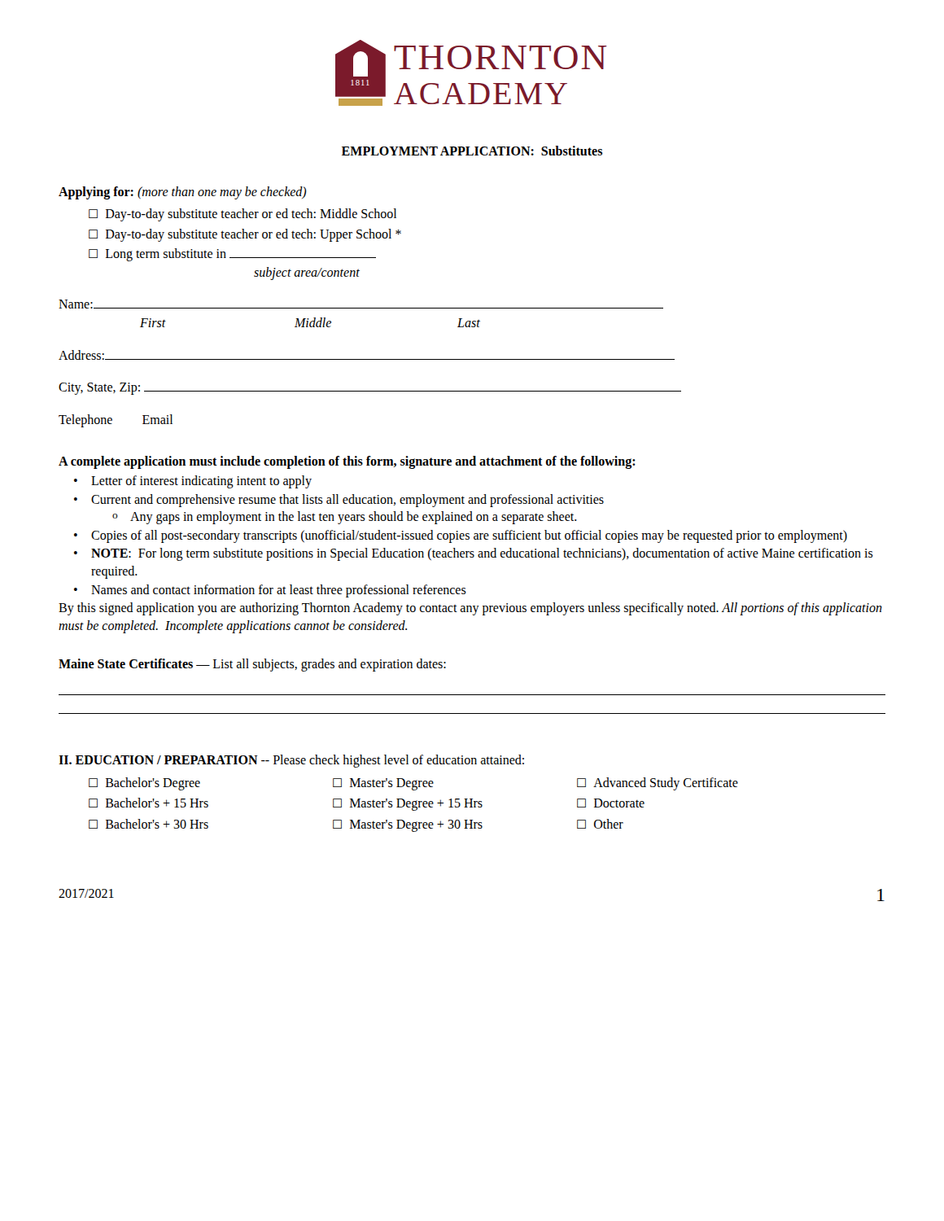| 1811 | THORNTON ACADEMY |
EMPLOYMENT APPLICATION: Substitutes
Applying for: (more than one may be checked)
☐Day-to-day substitute teacher or ed tech: Middle School
☐Day-to-day substitute teacher or ed tech: Upper School *
☐Long term substitute in
subject area/content
Name:
First Middle Last
Address:
City, State, Zip:
Telephone Email
A complete application must include completion of this form, signature and attachment of the following:
Letter of interest indicating intent to apply
Current and comprehensive resume that lists all education, employment and professional activities
Any gaps in employment in the last ten years should be explained on a separate sheet.
Copies of all post-secondary transcripts (unofficial/student-issued copies are sufficient but official copies may be requested prior to employment)
NOTE: For long term substitute positions in Special Education (teachers and educational technicians), documentation of active Maine certification is required.
Names and contact information for at least three professional references
By this signed application you are authorizing Thornton Academy to contact any previous employers unless specifically noted. All portions of this application must be completed. Incomplete applications cannot be considered.
Maine State Certificates — List all subjects, grades and expiration dates:
II. EDUCATION / PREPARATION -- Please check highest level of education attained:
| ☐ Bachelor's Degree | ☐ Master's Degree | ☐ Advanced Study Certificate |
| ☐ Bachelor's + 15 Hrs | ☐ Master's Degree + 15 Hrs | ☐ Doctorate |
| ☐ Bachelor's + 30 Hrs | ☐ Master's Degree + 30 Hrs | ☐ Other |
2017/2021 1